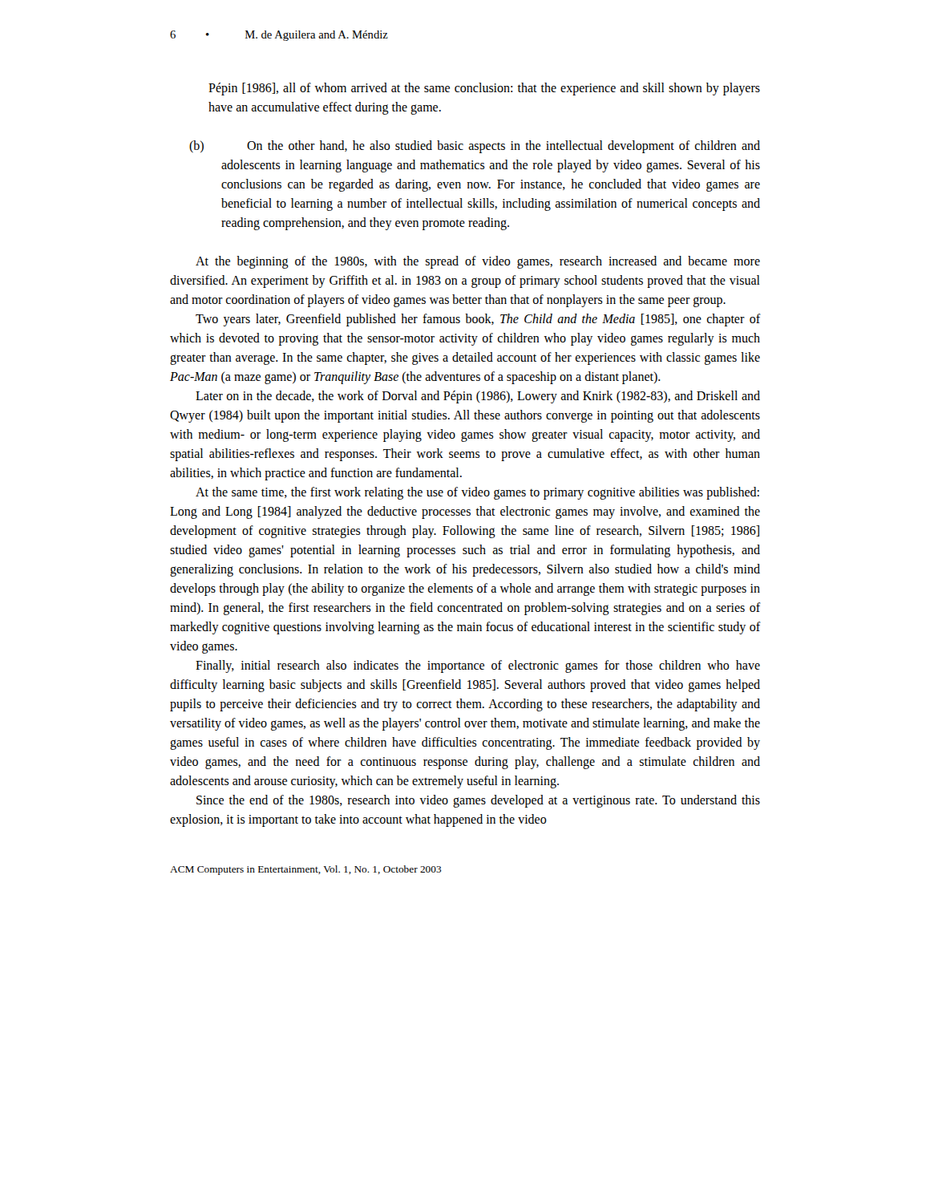6 • M. de Aguilera and A. Méndiz
Pépin [1986], all of whom arrived at the same conclusion: that the experience and skill shown by players have an accumulative effect during the game.
(b)
On the other hand, he also studied basic aspects in the intellectual development of children and adolescents in learning language and mathematics and the role played by video games. Several of his conclusions can be regarded as daring, even now. For instance, he concluded that video games are beneficial to learning a number of intellectual skills, including assimilation of numerical concepts and reading comprehension, and they even promote reading.
At the beginning of the 1980s, with the spread of video games, research increased and became more diversified. An experiment by Griffith et al. in 1983 on a group of primary school students proved that the visual and motor coordination of players of video games was better than that of nonplayers in the same peer group.
Two years later, Greenfield published her famous book, The Child and the Media [1985], one chapter of which is devoted to proving that the sensor-motor activity of children who play video games regularly is much greater than average. In the same chapter, she gives a detailed account of her experiences with classic games like Pac-Man (a maze game) or Tranquility Base (the adventures of a spaceship on a distant planet).
Later on in the decade, the work of Dorval and Pépin (1986), Lowery and Knirk (1982-83), and Driskell and Qwyer (1984) built upon the important initial studies. All these authors converge in pointing out that adolescents with medium- or long-term experience playing video games show greater visual capacity, motor activity, and spatial abilities-reflexes and responses. Their work seems to prove a cumulative effect, as with other human abilities, in which practice and function are fundamental.
At the same time, the first work relating the use of video games to primary cognitive abilities was published: Long and Long [1984] analyzed the deductive processes that electronic games may involve, and examined the development of cognitive strategies through play. Following the same line of research, Silvern [1985; 1986] studied video games' potential in learning processes such as trial and error in formulating hypothesis, and generalizing conclusions. In relation to the work of his predecessors, Silvern also studied how a child's mind develops through play (the ability to organize the elements of a whole and arrange them with strategic purposes in mind). In general, the first researchers in the field concentrated on problem-solving strategies and on a series of markedly cognitive questions involving learning as the main focus of educational interest in the scientific study of video games.
Finally, initial research also indicates the importance of electronic games for those children who have difficulty learning basic subjects and skills [Greenfield 1985]. Several authors proved that video games helped pupils to perceive their deficiencies and try to correct them. According to these researchers, the adaptability and versatility of video games, as well as the players' control over them, motivate and stimulate learning, and make the games useful in cases of where children have difficulties concentrating. The immediate feedback provided by video games, and the need for a continuous response during play, challenge and a stimulate children and adolescents and arouse curiosity, which can be extremely useful in learning.
Since the end of the 1980s, research into video games developed at a vertiginous rate. To understand this explosion, it is important to take into account what happened in the video
ACM Computers in Entertainment, Vol. 1, No. 1, October 2003